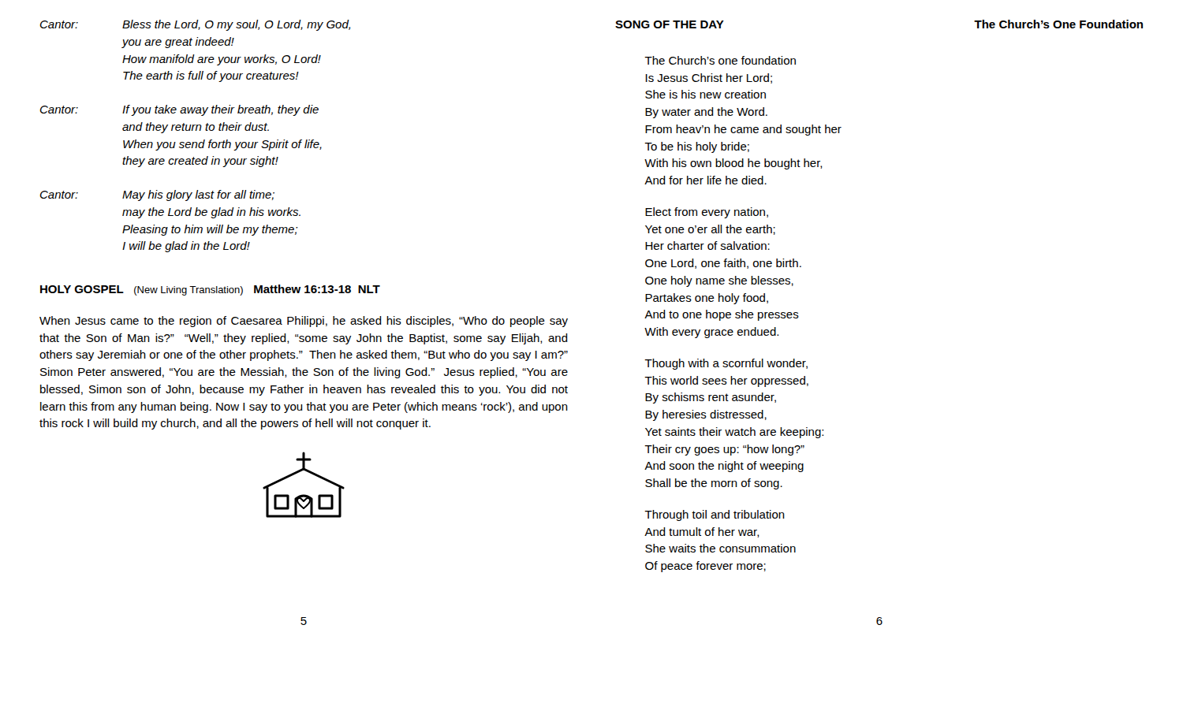Cantor:
Bless the Lord, O my soul, O Lord, my God,
you are great indeed!
How manifold are your works, O Lord!
The earth is full of your creatures!
Cantor:
If you take away their breath, they die
and they return to their dust.
When you send forth your Spirit of life,
they are created in your sight!
Cantor:
May his glory last for all time;
may the Lord be glad in his works.
Pleasing to him will be my theme;
I will be glad in the Lord!
HOLY GOSPEL (New Living Translation) Matthew 16:13-18 NLT
When Jesus came to the region of Caesarea Philippi, he asked his disciples, “Who do people say that the Son of Man is?” “Well,” they replied, “some say John the Baptist, some say Elijah, and others say Jeremiah or one of the other prophets.” Then he asked them, “But who do you say I am?” Simon Peter answered, “You are the Messiah, the Son of the living God.” Jesus replied, “You are blessed, Simon son of John, because my Father in heaven has revealed this to you. You did not learn this from any human being. Now I say to you that you are Peter (which means ‘rock’), and upon this rock I will build my church, and all the powers of hell will not conquer it.
5
SONG OF THE DAY The Church’s One Foundation
The Church’s one foundation
Is Jesus Christ her Lord;
She is his new creation
By water and the Word.
From heav’n he came and sought her
To be his holy bride;
With his own blood he bought her,
And for her life he died.
Elect from every nation,
Yet one o’er all the earth;
Her charter of salvation:
One Lord, one faith, one birth.
One holy name she blesses,
Partakes one holy food,
And to one hope she presses
With every grace endued.
Though with a scornful wonder,
This world sees her oppressed,
By schisms rent asunder,
By heresies distressed,
Yet saints their watch are keeping:
Their cry goes up: “how long?”
And soon the night of weeping
Shall be the morn of song.
Through toil and tribulation
And tumult of her war,
She waits the consummation
Of peace forever more;
6